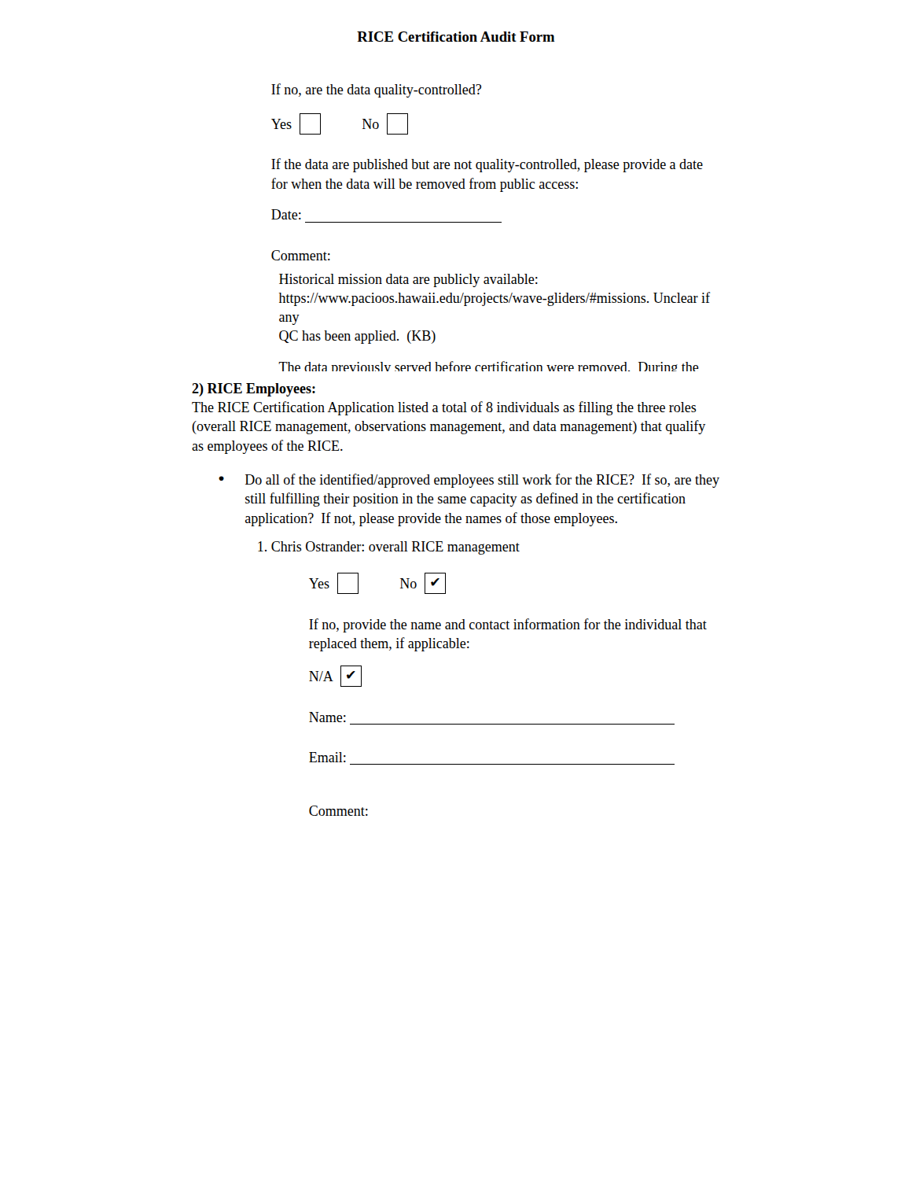RICE Certification Audit Form
If no, are the data quality-controlled?
Yes No
If the data are published but are not quality-controlled, please provide a date
for when the data will be removed from public access:
Date:
Comment:
Historical mission data are publicly available:
https://www.pacioos.hawaii.edu/projects/wave-gliders/#missions. Unclear if any
QC has been applied. (KB)
The data previously served before certification were removed. During the
certification process, PacIOOS and IOOS worked on a compromise to have a
2) RICE Employees:
The RICE Certification Application listed a total of 8 individuals as filling the three roles (overall RICE management, observations management, and data management) that qualify as employees of the RICE.
Do all of the identified/approved employees still work for the RICE? If so, are they still fulfilling their position in the same capacity as defined in the certification application? If not, please provide the names of those employees.
Chris Ostrander: overall RICE management
Yes No
If no, provide the name and contact information for the individual that
replaced them, if applicable:
N/A
Name:
Email:
Comment: